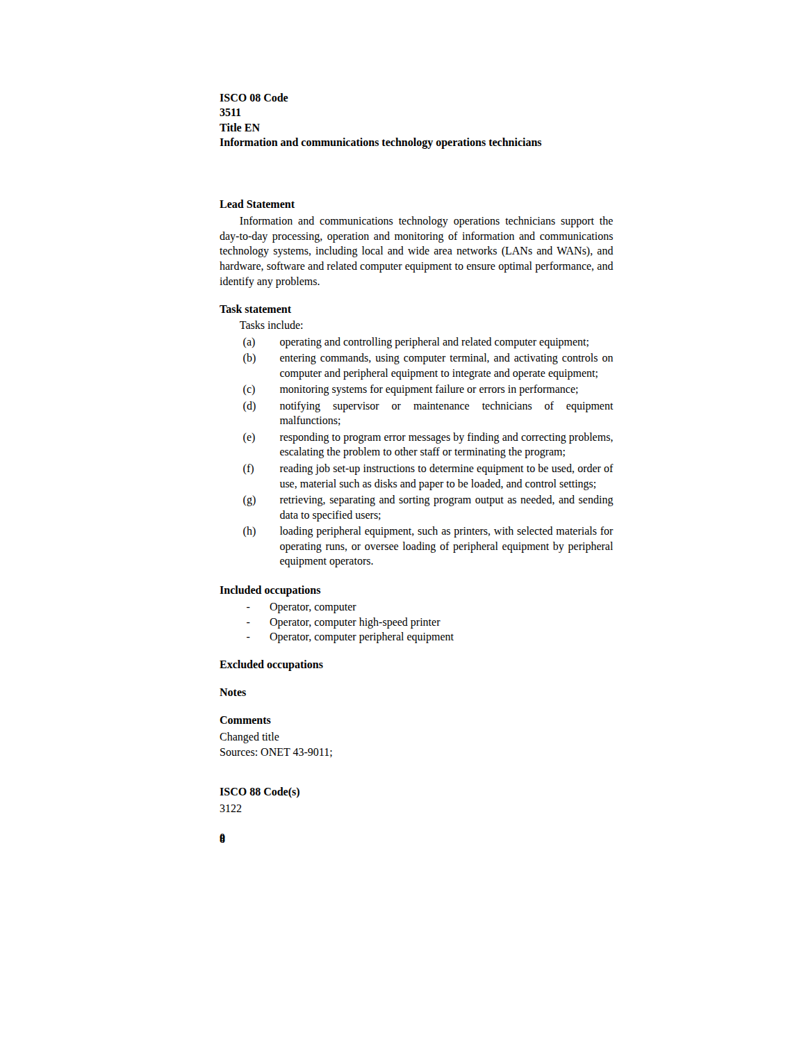ISCO 08 Code
3511
Title EN
Information and communications technology operations technicians
Lead Statement
Information and communications technology operations technicians support the day-to-day processing, operation and monitoring of information and communications technology systems, including local and wide area networks (LANs and WANs), and hardware, software and related computer equipment to ensure optimal performance, and identify any problems.
Task statement
Tasks include:
| (a) | operating and controlling peripheral and related computer equipment; |
| (b) | entering commands, using computer terminal, and activating controls on computer and peripheral equipment to integrate and operate equipment; |
| (c) | monitoring systems for equipment failure or errors in performance; |
| (d) | notifying supervisor or maintenance technicians of equipment malfunctions; |
| (e) | responding to program error messages by finding and correcting problems, escalating the problem to other staff or terminating the program; |
| (f) | reading job set-up instructions to determine equipment to be used, order of use, material such as disks and paper to be loaded, and control settings; |
| (g) | retrieving, separating and sorting program output as needed, and sending data to specified users; |
| (h) | loading peripheral equipment, such as printers, with selected materials for operating runs, or oversee loading of peripheral equipment by peripheral equipment operators. |
Included occupations
Operator, computer
Operator, computer high-speed printer
Operator, computer peripheral equipment
Excluded occupations
Notes
Comments
Changed title
Sources: ONET 43-9011;
ISCO 88 Code(s)
3122
08